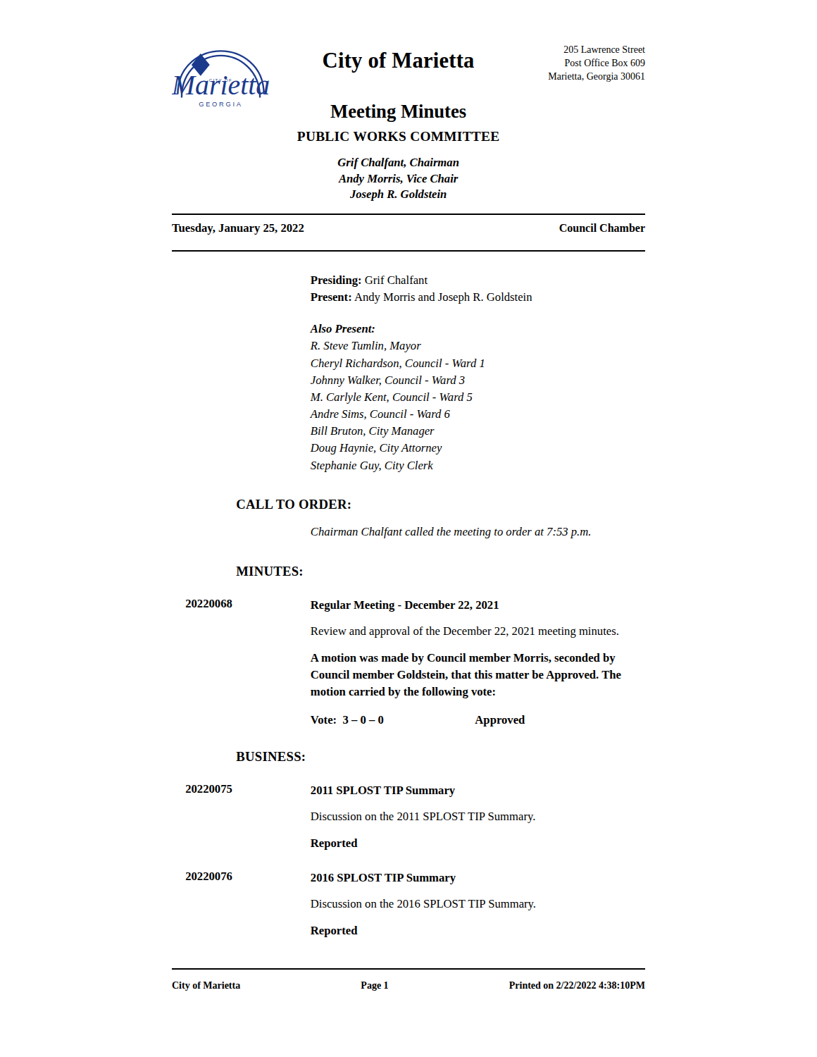City of Marietta
Meeting Minutes
PUBLIC WORKS COMMITTEE
Grif Chalfant, Chairman
Andy Morris, Vice Chair
Joseph R. Goldstein
205 Lawrence Street
Post Office Box 609
Marietta, Georgia 30061
Tuesday, January 25, 2022
Council Chamber
Presiding: Grif Chalfant
Present: Andy Morris and Joseph R. Goldstein
Also Present:
R. Steve Tumlin, Mayor
Cheryl Richardson, Council - Ward 1
Johnny Walker, Council - Ward 3
M. Carlyle Kent, Council - Ward 5
Andre Sims, Council - Ward 6
Bill Bruton, City Manager
Doug Haynie, City Attorney
Stephanie Guy, City Clerk
CALL TO ORDER:
Chairman Chalfant called the meeting to order at 7:53 p.m.
MINUTES:
20220068
Regular Meeting - December 22, 2021
Review and approval of the December 22, 2021 meeting minutes.
A motion was made by Council member Morris, seconded by Council member Goldstein, that this matter be Approved. The motion carried by the following vote:
Vote: 3 – 0 – 0 Approved
BUSINESS:
20220075
2011 SPLOST TIP Summary
Discussion on the 2011 SPLOST TIP Summary.
Reported
20220076
2016 SPLOST TIP Summary
Discussion on the 2016 SPLOST TIP Summary.
Reported
City of Marietta
Page 1
Printed on 2/22/2022 4:38:10PM